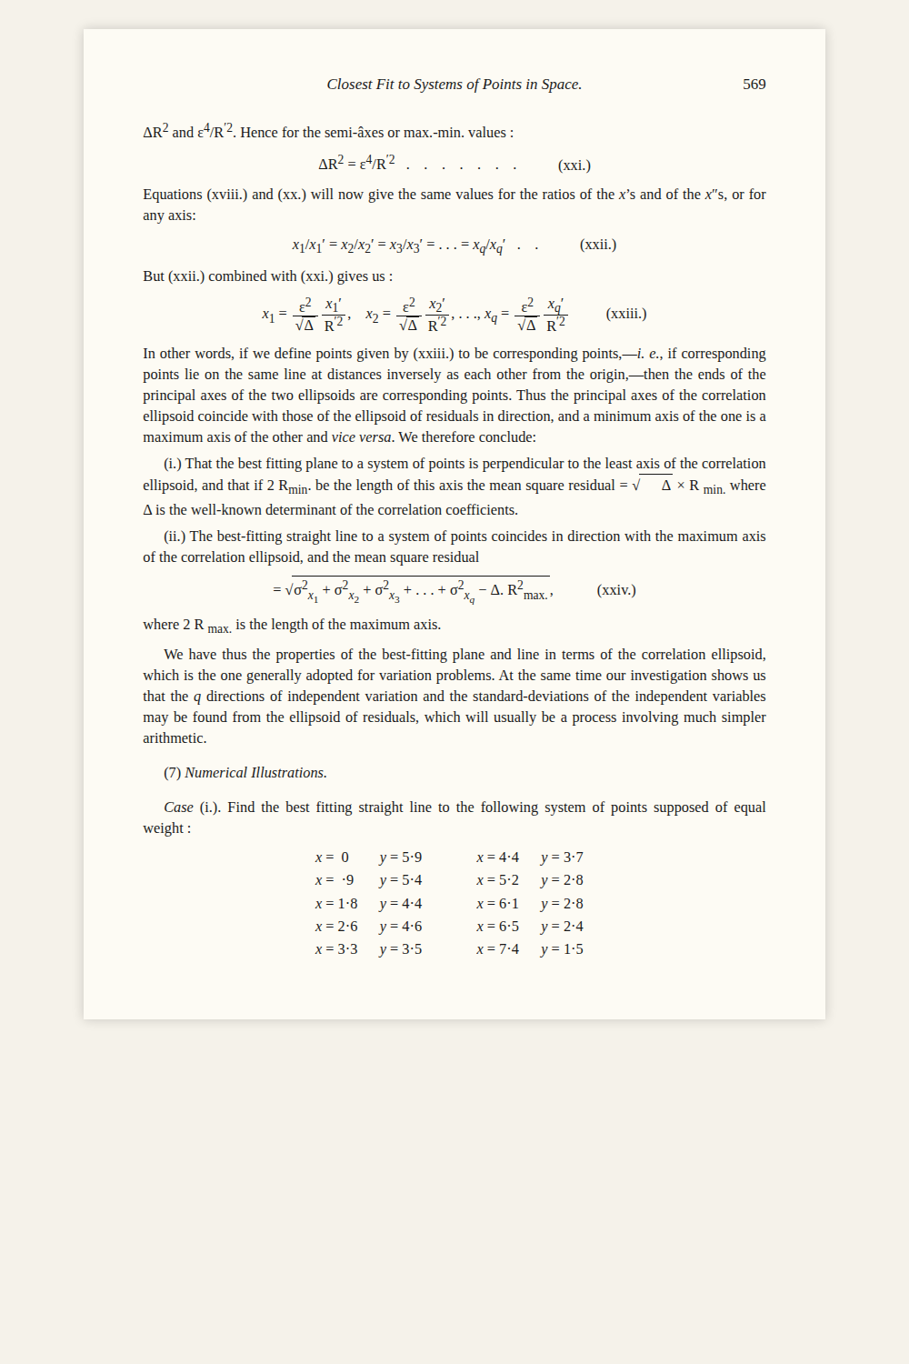Closest Fit to Systems of Points in Space. 569
ΔR2 and ε4/R′2. Hence for the semi-âxes or max.-min. values :
ΔR2 = ε4/R′2 . . . . . . . (xxi.)
Equations (xviii.) and (xx.) will now give the same values for the ratios of the x’s and of the x″s, or for any axis:
x1/x1′ = x2/x2′ = x3/x3′ = . . . = xq/xq′ . . (xxii.)
But (xxii.) combined with (xxi.) gives us :
x1 = ε2 Δ x1′R′2, x2 = ε2 Δ x2′R′2, . . ., xq = ε2 Δ xq′R′2 (xxiii.)
In other words, if we define points given by (xxiii.) to be corresponding points,—i. e., if corresponding points lie on the same line at distances inversely as each other from the origin,—then the ends of the principal axes of the two ellipsoids are corresponding points. Thus the principal axes of the correlation ellipsoid coincide with those of the ellipsoid of residuals in direction, and a minimum axis of the one is a maximum axis of the other and vice versa. We therefore conclude:
(i.) That the best fitting plane to a system of points is perpendicular to the least axis of the correlation ellipsoid, and that if 2 Rmin. be the length of this axis the mean square residual = Δ × R min. where Δ is the well-known determinant of the correlation coefficients.
(ii.) The best-fitting straight line to a system of points coincides in direction with the maximum axis of the correlation ellipsoid, and the mean square residual
= σ2x1 + σ2x2 + σ2x3 + . . . + σ2xq − Δ. R2max., (xxiv.)
where 2 R max. is the length of the maximum axis.
We have thus the properties of the best-fitting plane and line in terms of the correlation ellipsoid, which is the one generally adopted for variation problems. At the same time our investigation shows us that the q directions of independent variation and the standard-deviations of the independent variables may be found from the ellipsoid of residuals, which will usually be a process involving much simpler arithmetic.
(7) Numerical Illustrations.
Case (i.). Find the best fitting straight line to the following system of points supposed of equal weight :
| x = 0 | y = 5·9 | x = 4·4 | y = 3·7 |
| x = ·9 | y = 5·4 | x = 5·2 | y = 2·8 |
| x = 1·8 | y = 4·4 | x = 6·1 | y = 2·8 |
| x = 2·6 | y = 4·6 | x = 6·5 | y = 2·4 |
| x = 3·3 | y = 3·5 | x = 7·4 | y = 1·5 |